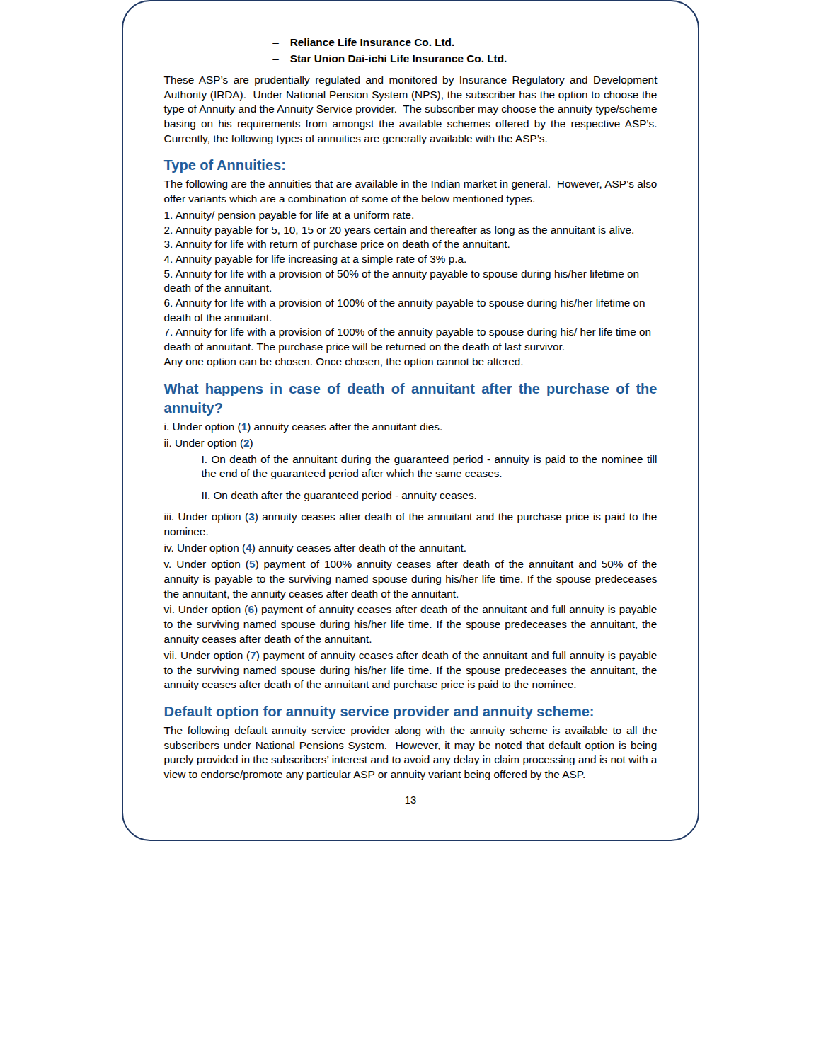Reliance Life Insurance Co. Ltd.
Star Union Dai-ichi Life Insurance Co. Ltd.
These ASP’s are prudentially regulated and monitored by Insurance Regulatory and Development Authority (IRDA). Under National Pension System (NPS), the subscriber has the option to choose the type of Annuity and the Annuity Service provider. The subscriber may choose the annuity type/scheme basing on his requirements from amongst the available schemes offered by the respective ASP’s. Currently, the following types of annuities are generally available with the ASP’s.
Type of Annuities:
The following are the annuities that are available in the Indian market in general. However, ASP’s also offer variants which are a combination of some of the below mentioned types.
1. Annuity/ pension payable for life at a uniform rate.
2. Annuity payable for 5, 10, 15 or 20 years certain and thereafter as long as the annuitant is alive.
3. Annuity for life with return of purchase price on death of the annuitant.
4. Annuity payable for life increasing at a simple rate of 3% p.a.
5. Annuity for life with a provision of 50% of the annuity payable to spouse during his/her lifetime on death of the annuitant.
6. Annuity for life with a provision of 100% of the annuity payable to spouse during his/her lifetime on death of the annuitant.
7. Annuity for life with a provision of 100% of the annuity payable to spouse during his/ her life time on death of annuitant. The purchase price will be returned on the death of last survivor.
Any one option can be chosen. Once chosen, the option cannot be altered.
What happens in case of death of annuitant after the purchase of the annuity?
i. Under option (1) annuity ceases after the annuitant dies.
ii. Under option (2)
I. On death of the annuitant during the guaranteed period - annuity is paid to the nominee till the end of the guaranteed period after which the same ceases.
II. On death after the guaranteed period - annuity ceases.
iii. Under option (3) annuity ceases after death of the annuitant and the purchase price is paid to the nominee.
iv. Under option (4) annuity ceases after death of the annuitant.
v. Under option (5) payment of 100% annuity ceases after death of the annuitant and 50% of the annuity is payable to the surviving named spouse during his/her life time. If the spouse predeceases the annuitant, the annuity ceases after death of the annuitant.
vi. Under option (6) payment of annuity ceases after death of the annuitant and full annuity is payable to the surviving named spouse during his/her life time. If the spouse predeceases the annuitant, the annuity ceases after death of the annuitant.
vii. Under option (7) payment of annuity ceases after death of the annuitant and full annuity is payable to the surviving named spouse during his/her life time. If the spouse predeceases the annuitant, the annuity ceases after death of the annuitant and purchase price is paid to the nominee.
Default option for annuity service provider and annuity scheme:
The following default annuity service provider along with the annuity scheme is available to all the subscribers under National Pensions System. However, it may be noted that default option is being purely provided in the subscribers’ interest and to avoid any delay in claim processing and is not with a view to endorse/promote any particular ASP or annuity variant being offered by the ASP.
13